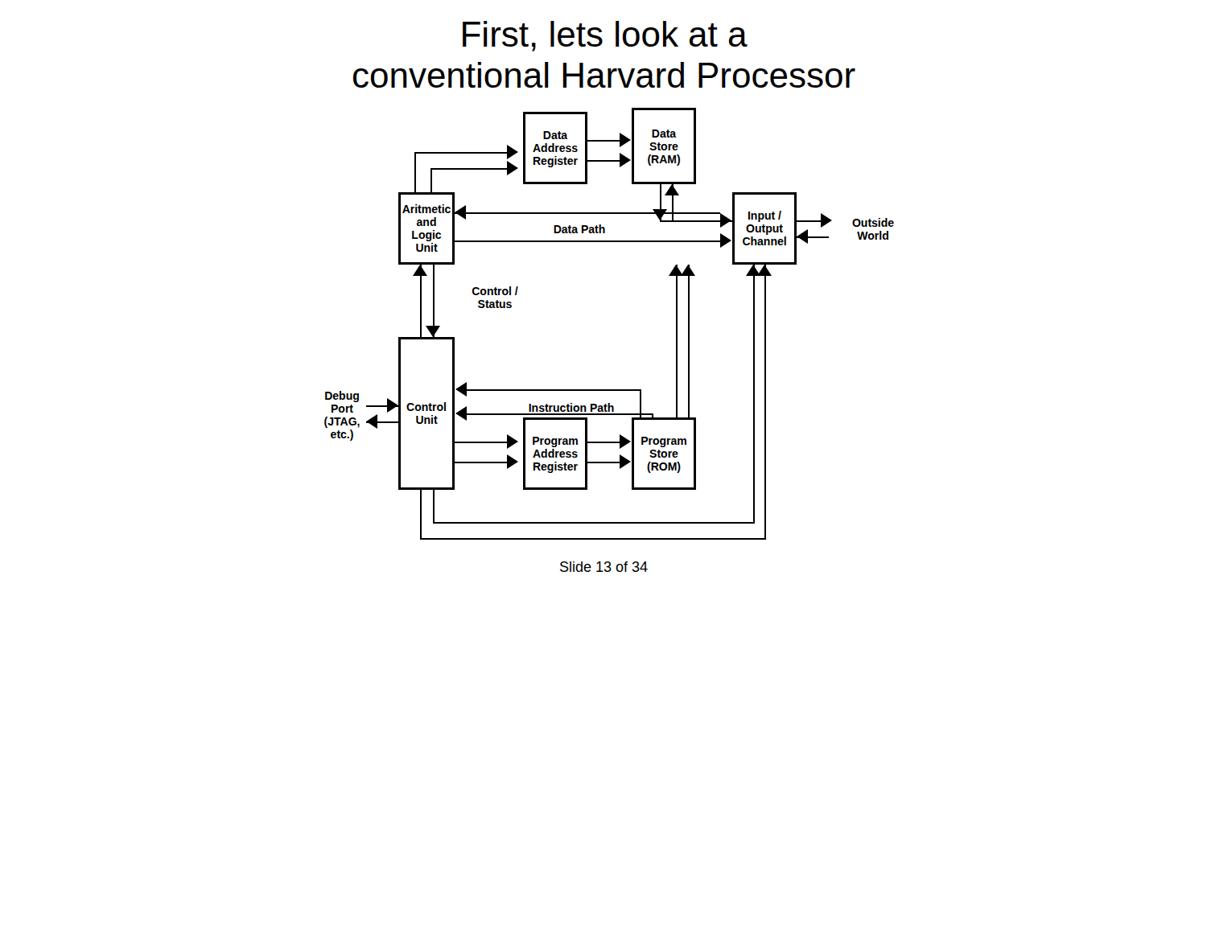First, lets look at a
conventional Harvard Processor
Data
Address
Register
Data
Store
(RAM)
Aritmetic
and
Logic
Unit
Input /
Output
Channel
Control
Unit
Program
Address
Register
Program
Store
(ROM)
Data Path
Outside
World
Control /
Status
Instruction Path
Debug
Port
(JTAG,
etc.)
Slide 13 of 34